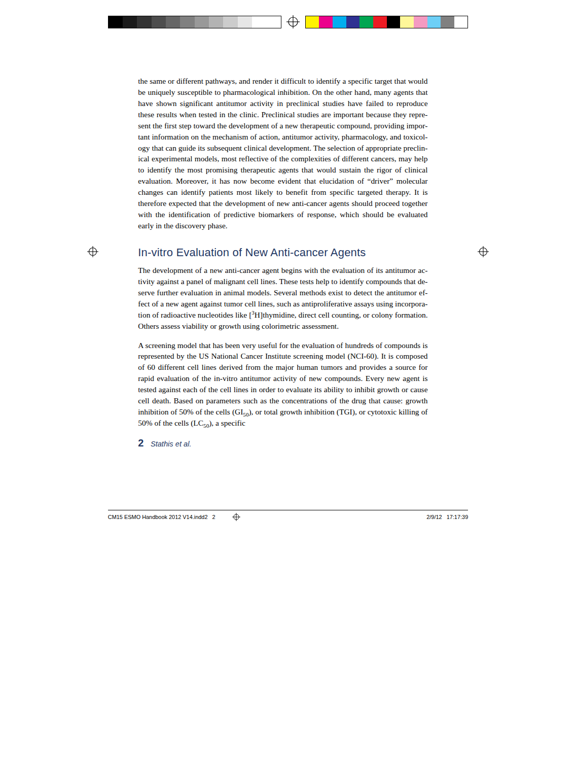the same or different pathways, and render it difficult to identify a specific target that would be uniquely susceptible to pharmacological inhibition. On the other hand, many agents that have shown significant antitumor activity in preclinical studies have failed to reproduce these results when tested in the clinic. Preclinical studies are important because they represent the first step toward the development of a new therapeutic compound, providing important information on the mechanism of action, antitumor activity, pharmacology, and toxicology that can guide its subsequent clinical development. The selection of appropriate preclinical experimental models, most reflective of the complexities of different cancers, may help to identify the most promising therapeutic agents that would sustain the rigor of clinical evaluation. Moreover, it has now become evident that elucidation of “driver” molecular changes can identify patients most likely to benefit from specific targeted therapy. It is therefore expected that the development of new anti-cancer agents should proceed together with the identification of predictive biomarkers of response, which should be evaluated early in the discovery phase.
In-vitro Evaluation of New Anti-cancer Agents
The development of a new anti-cancer agent begins with the evaluation of its antitumor activity against a panel of malignant cell lines. These tests help to identify compounds that deserve further evaluation in animal models. Several methods exist to detect the antitumor effect of a new agent against tumor cell lines, such as antiproliferative assays using incorporation of radioactive nucleotides like [3H]thymidine, direct cell counting, or colony formation. Others assess viability or growth using colorimetric assessment.
A screening model that has been very useful for the evaluation of hundreds of compounds is represented by the US National Cancer Institute screening model (NCI-60). It is composed of 60 different cell lines derived from the major human tumors and provides a source for rapid evaluation of the in-vitro antitumor activity of new compounds. Every new agent is tested against each of the cell lines in order to evaluate its ability to inhibit growth or cause cell death. Based on parameters such as the concentrations of the drug that cause: growth inhibition of 50% of the cells (GI50), or total growth inhibition (TGI), or cytotoxic killing of 50% of the cells (LC50), a specific
2 Stathis et al.
CM15 ESMO Handbook 2012 V14.indd2 2 2/9/12 17:17:39